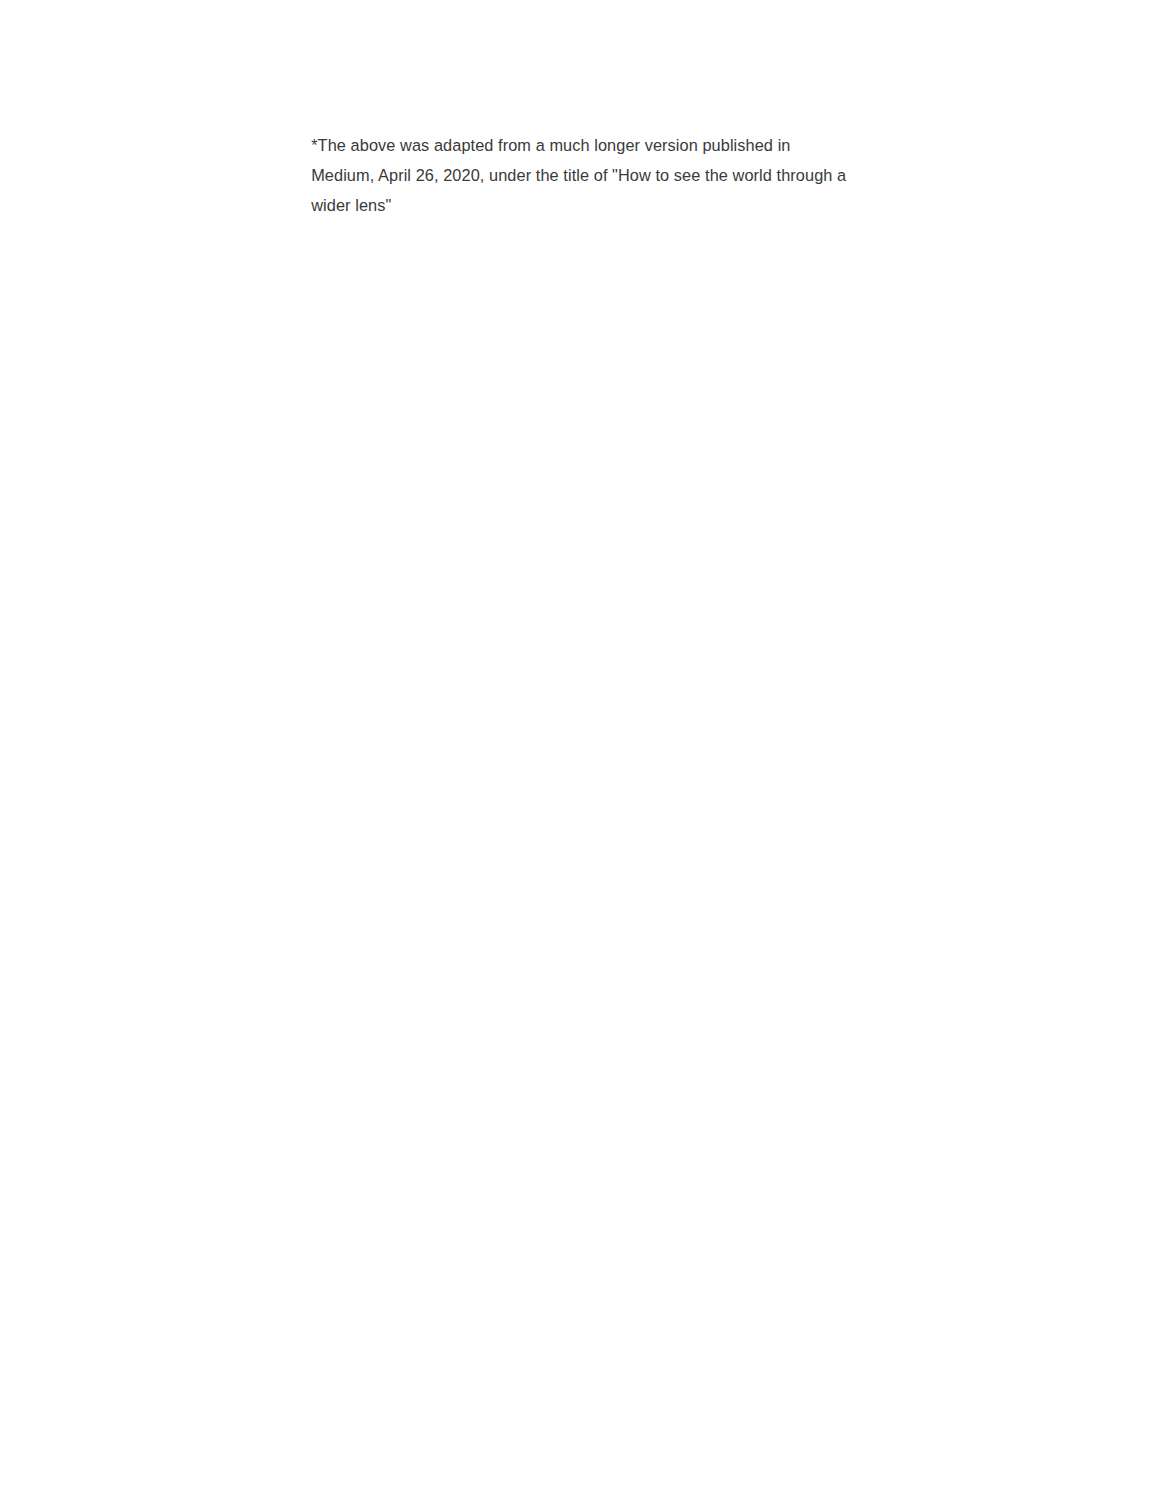*The above was adapted from a much longer version published in Medium, April 26, 2020, under the title of "How to see the world through a wider lens"